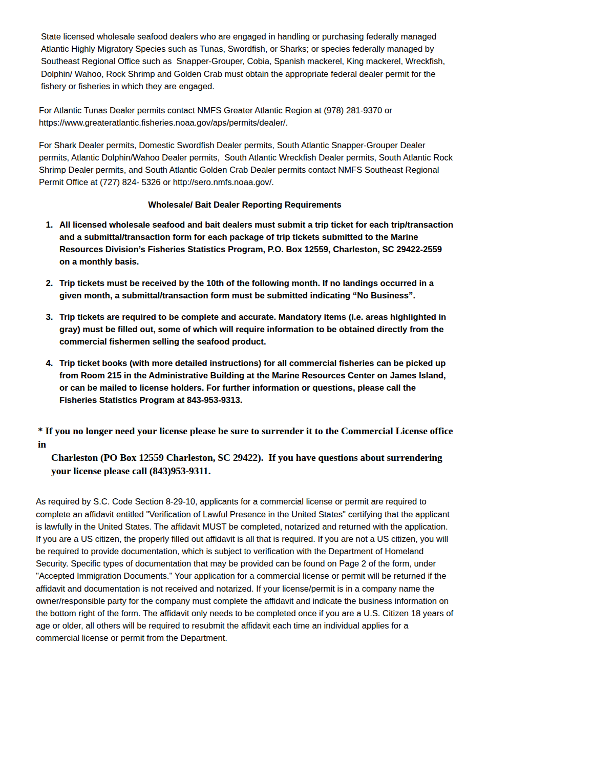State licensed wholesale seafood dealers who are engaged in handling or purchasing federally managed Atlantic Highly Migratory Species such as Tunas, Swordfish, or Sharks; or species federally managed by Southeast Regional Office such as Snapper-Grouper, Cobia, Spanish mackerel, King mackerel, Wreckfish, Dolphin/ Wahoo, Rock Shrimp and Golden Crab must obtain the appropriate federal dealer permit for the fishery or fisheries in which they are engaged.
For Atlantic Tunas Dealer permits contact NMFS Greater Atlantic Region at (978) 281-9370 or https://www.greateratlantic.fisheries.noaa.gov/aps/permits/dealer/.
For Shark Dealer permits, Domestic Swordfish Dealer permits, South Atlantic Snapper-Grouper Dealer permits, Atlantic Dolphin/Wahoo Dealer permits, South Atlantic Wreckfish Dealer permits, South Atlantic Rock Shrimp Dealer permits, and South Atlantic Golden Crab Dealer permits contact NMFS Southeast Regional Permit Office at (727) 824- 5326 or http://sero.nmfs.noaa.gov/.
Wholesale/ Bait Dealer Reporting Requirements
All licensed wholesale seafood and bait dealers must submit a trip ticket for each trip/transaction and a submittal/transaction form for each package of trip tickets submitted to the Marine Resources Division’s Fisheries Statistics Program, P.O. Box 12559, Charleston, SC 29422-2559 on a monthly basis.
Trip tickets must be received by the 10th of the following month. If no landings occurred in a given month, a submittal/transaction form must be submitted indicating “No Business”.
Trip tickets are required to be complete and accurate. Mandatory items (i.e. areas highlighted in gray) must be filled out, some of which will require information to be obtained directly from the commercial fishermen selling the seafood product.
Trip ticket books (with more detailed instructions) for all commercial fisheries can be picked up from Room 215 in the Administrative Building at the Marine Resources Center on James Island, or can be mailed to license holders. For further information or questions, please call the Fisheries Statistics Program at 843-953-9313.
* If you no longer need your license please be sure to surrender it to the Commercial License office in Charleston (PO Box 12559 Charleston, SC 29422). If you have questions about surrendering your license please call (843)953-9311.
As required by S.C. Code Section 8-29-10, applicants for a commercial license or permit are required to complete an affidavit entitled "Verification of Lawful Presence in the United States" certifying that the applicant is lawfully in the United States. The affidavit MUST be completed, notarized and returned with the application. If you are a US citizen, the properly filled out affidavit is all that is required. If you are not a US citizen, you will be required to provide documentation, which is subject to verification with the Department of Homeland Security. Specific types of documentation that may be provided can be found on Page 2 of the form, under "Accepted Immigration Documents." Your application for a commercial license or permit will be returned if the affidavit and documentation is not received and notarized. If your license/permit is in a company name the owner/responsible party for the company must complete the affidavit and indicate the business information on the bottom right of the form. The affidavit only needs to be completed once if you are a U.S. Citizen 18 years of age or older, all others will be required to resubmit the affidavit each time an individual applies for a commercial license or permit from the Department.